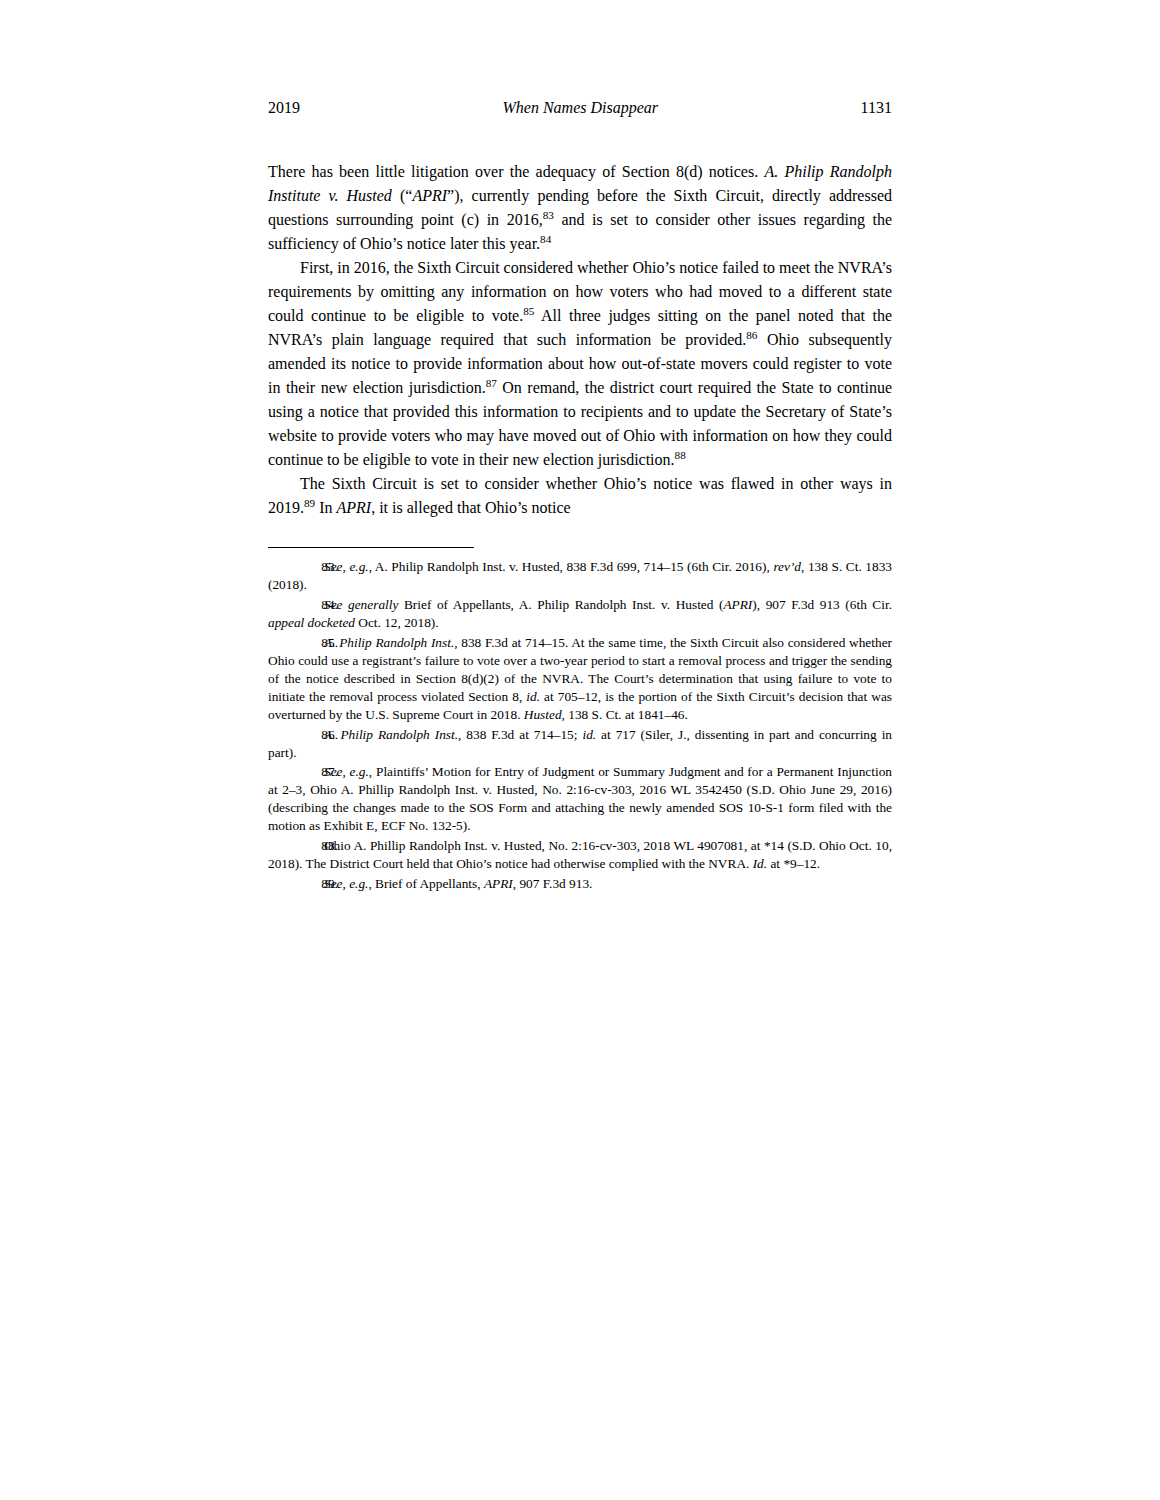2019 When Names Disappear 1131
There has been little litigation over the adequacy of Section 8(d) notices. A. Philip Randolph Institute v. Husted (“APRI”), currently pending before the Sixth Circuit, directly addressed questions surrounding point (c) in 2016,83 and is set to consider other issues regarding the sufficiency of Ohio’s notice later this year.84
First, in 2016, the Sixth Circuit considered whether Ohio’s notice failed to meet the NVRA’s requirements by omitting any information on how voters who had moved to a different state could continue to be eligible to vote.85 All three judges sitting on the panel noted that the NVRA’s plain language required that such information be provided.86 Ohio subsequently amended its notice to provide information about how out-of-state movers could register to vote in their new election jurisdiction.87 On remand, the district court required the State to continue using a notice that provided this information to recipients and to update the Secretary of State’s website to provide voters who may have moved out of Ohio with information on how they could continue to be eligible to vote in their new election jurisdiction.88
The Sixth Circuit is set to consider whether Ohio’s notice was flawed in other ways in 2019.89 In APRI, it is alleged that Ohio’s notice
83. See, e.g., A. Philip Randolph Inst. v. Husted, 838 F.3d 699, 714–15 (6th Cir. 2016), rev’d, 138 S. Ct. 1833 (2018).
84. See generally Brief of Appellants, A. Philip Randolph Inst. v. Husted (APRI), 907 F.3d 913 (6th Cir. appeal docketed Oct. 12, 2018).
85. A. Philip Randolph Inst., 838 F.3d at 714–15. At the same time, the Sixth Circuit also considered whether Ohio could use a registrant’s failure to vote over a two-year period to start a removal process and trigger the sending of the notice described in Section 8(d)(2) of the NVRA. The Court’s determination that using failure to vote to initiate the removal process violated Section 8, id. at 705–12, is the portion of the Sixth Circuit’s decision that was overturned by the U.S. Supreme Court in 2018. Husted, 138 S. Ct. at 1841–46.
86. A. Philip Randolph Inst., 838 F.3d at 714–15; id. at 717 (Siler, J., dissenting in part and concurring in part).
87. See, e.g., Plaintiffs’ Motion for Entry of Judgment or Summary Judgment and for a Permanent Injunction at 2–3, Ohio A. Phillip Randolph Inst. v. Husted, No. 2:16-cv-303, 2016 WL 3542450 (S.D. Ohio June 29, 2016) (describing the changes made to the SOS Form and attaching the newly amended SOS 10-S-1 form filed with the motion as Exhibit E, ECF No. 132-5).
88. Ohio A. Phillip Randolph Inst. v. Husted, No. 2:16-cv-303, 2018 WL 4907081, at *14 (S.D. Ohio Oct. 10, 2018). The District Court held that Ohio’s notice had otherwise complied with the NVRA. Id. at *9–12.
89. See, e.g., Brief of Appellants, APRI, 907 F.3d 913.